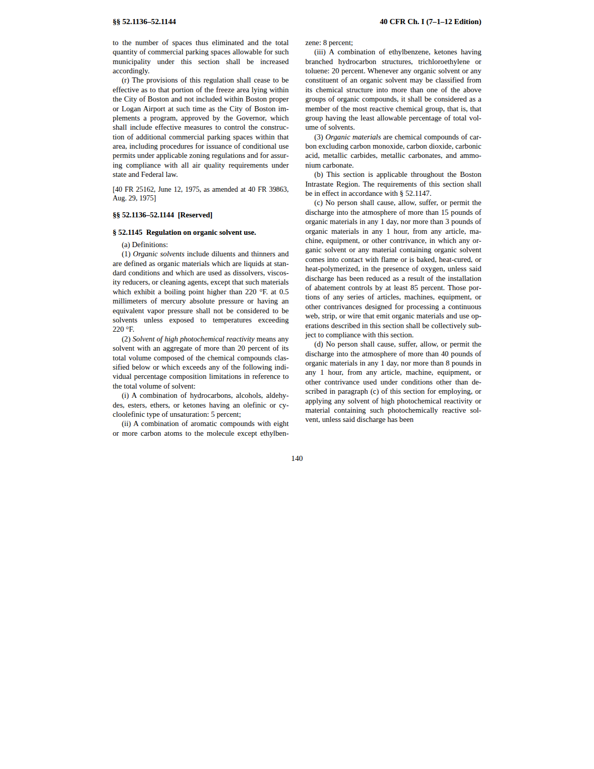§§ 52.1136–52.1144 40 CFR Ch. I (7–1–12 Edition)
to the number of spaces thus eliminated and the total quantity of commercial parking spaces allowable for such municipality under this section shall be increased accordingly.
(r) The provisions of this regulation shall cease to be effective as to that portion of the freeze area lying within the City of Boston and not included within Boston proper or Logan Airport at such time as the City of Boston implements a program, approved by the Governor, which shall include effective measures to control the construction of additional commercial parking spaces within that area, including procedures for issuance of conditional use permits under applicable zoning regulations and for assuring compliance with all air quality requirements under state and Federal law.
[40 FR 25162, June 12, 1975, as amended at 40 FR 39863, Aug. 29, 1975]
§§ 52.1136–52.1144 [Reserved]
§ 52.1145 Regulation on organic solvent use.
(a) Definitions:
(1) Organic solvents include diluents and thinners and are defined as organic materials which are liquids at standard conditions and which are used as dissolvers, viscosity reducers, or cleaning agents, except that such materials which exhibit a boiling point higher than 220 °F. at 0.5 millimeters of mercury absolute pressure or having an equivalent vapor pressure shall not be considered to be solvents unless exposed to temperatures exceeding 220 °F.
(2) Solvent of high photochemical reactivity means any solvent with an aggregate of more than 20 percent of its total volume composed of the chemical compounds classified below or which exceeds any of the following individual percentage composition limitations in reference to the total volume of solvent:
(i) A combination of hydrocarbons, alcohols, aldehydes, esters, ethers, or ketones having an olefinic or cycloolefinic type of unsaturation: 5 percent;
(ii) A combination of aromatic compounds with eight or more carbon atoms to the molecule except ethylbenzene: 8 percent;
(iii) A combination of ethylbenzene, ketones having branched hydrocarbon structures, trichloroethylene or toluene: 20 percent. Whenever any organic solvent or any constituent of an organic solvent may be classified from its chemical structure into more than one of the above groups of organic compounds, it shall be considered as a member of the most reactive chemical group, that is, that group having the least allowable percentage of total volume of solvents.
(3) Organic materials are chemical compounds of carbon excluding carbon monoxide, carbon dioxide, carbonic acid, metallic carbides, metallic carbonates, and ammonium carbonate.
(b) This section is applicable throughout the Boston Intrastate Region. The requirements of this section shall be in effect in accordance with § 52.1147.
(c) No person shall cause, allow, suffer, or permit the discharge into the atmosphere of more than 15 pounds of organic materials in any 1 day, nor more than 3 pounds of organic materials in any 1 hour, from any article, machine, equipment, or other contrivance, in which any organic solvent or any material containing organic solvent comes into contact with flame or is baked, heat-cured, or heat-polymerized, in the presence of oxygen, unless said discharge has been reduced as a result of the installation of abatement controls by at least 85 percent. Those portions of any series of articles, machines, equipment, or other contrivances designed for processing a continuous web, strip, or wire that emit organic materials and use operations described in this section shall be collectively subject to compliance with this section.
(d) No person shall cause, suffer, allow, or permit the discharge into the atmosphere of more than 40 pounds of organic materials in any 1 day, nor more than 8 pounds in any 1 hour, from any article, machine, equipment, or other contrivance used under conditions other than described in paragraph (c) of this section for employing, or applying any solvent of high photochemical reactivity or material containing such photochemically reactive solvent, unless said discharge has been
140